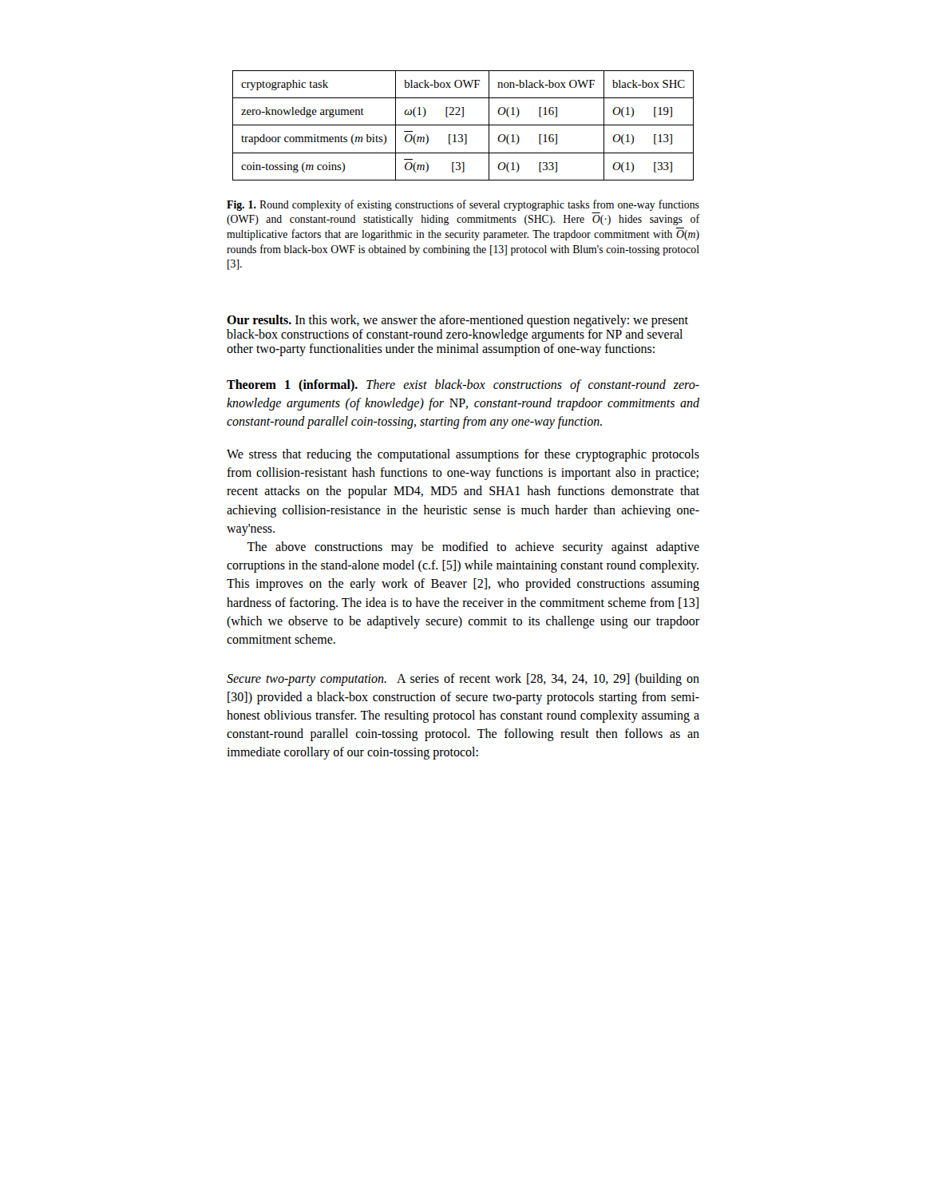| cryptographic task | black-box OWF | non-black-box OWF | black-box SHC |
| --- | --- | --- | --- |
| zero-knowledge argument | ω (1) [22] | O (1) [16] | O (1) [19] |
| trapdoor commitments ( m bits) | O ( m ) [13] | O (1) [16] | O (1) [13] |
| coin-tossing ( m coins) | O ( m ) [3] | O (1) [33] | O (1) [33] |
Fig. 1. Round complexity of existing constructions of several cryptographic tasks from one-way functions (OWF) and constant-round statistically hiding commitments (SHC). Here O(·) hides savings of multiplicative factors that are logarithmic in the security parameter. The trapdoor commitment with O(m) rounds from black-box OWF is obtained by combining the [13] protocol with Blum's coin-tossing protocol [3].
Our results.
In this work, we answer the afore-mentioned question negatively: we present black-box constructions of constant-round zero-knowledge arguments for NP and several other two-party functionalities under the minimal assumption of one-way functions:
Theorem 1 (informal). There exist black-box constructions of constant-round zero-knowledge arguments (of knowledge) for NP, constant-round trapdoor commitments and constant-round parallel coin-tossing, starting from any one-way function.
We stress that reducing the computational assumptions for these cryptographic protocols from collision-resistant hash functions to one-way functions is important also in practice; recent attacks on the popular MD4, MD5 and SHA1 hash functions demonstrate that achieving collision-resistance in the heuristic sense is much harder than achieving one-way'ness.
The above constructions may be modified to achieve security against adaptive corruptions in the stand-alone model (c.f. [5]) while maintaining constant round complexity. This improves on the early work of Beaver [2], who provided constructions assuming hardness of factoring. The idea is to have the receiver in the commitment scheme from [13] (which we observe to be adaptively secure) commit to its challenge using our trapdoor commitment scheme.
Secure two-party computation. A series of recent work [28, 34, 24, 10, 29] (building on [30]) provided a black-box construction of secure two-party protocols starting from semi-honest oblivious transfer. The resulting protocol has constant round complexity assuming a constant-round parallel coin-tossing protocol. The following result then follows as an immediate corollary of our coin-tossing protocol: